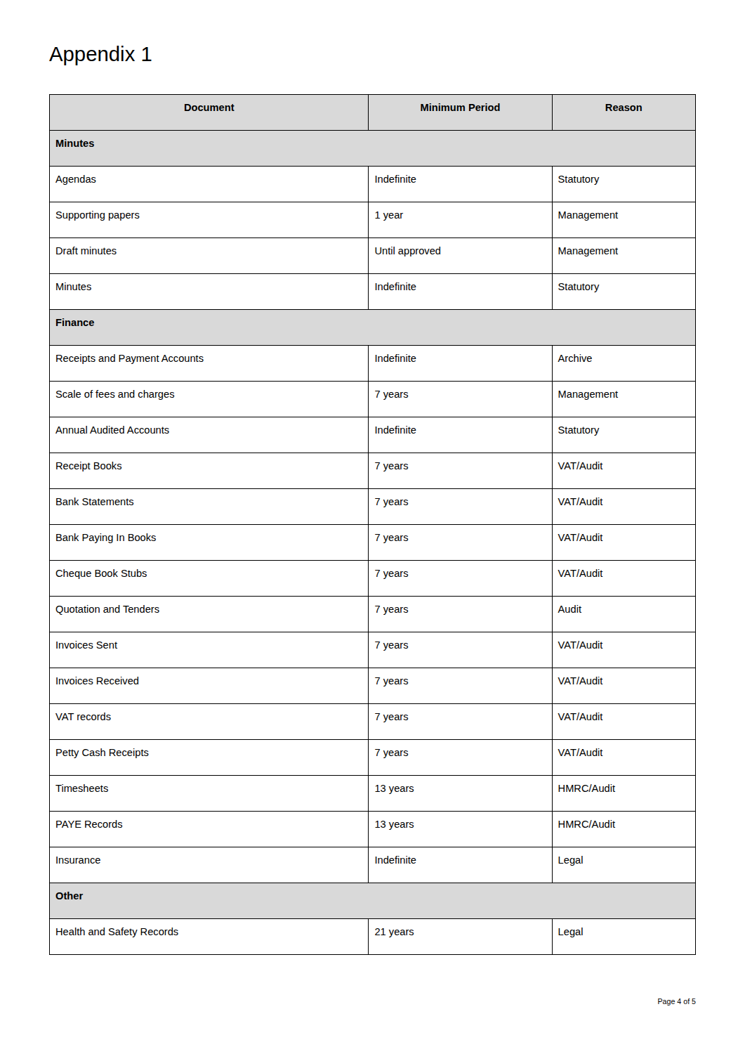Appendix 1
| Document | Minimum Period | Reason |
| --- | --- | --- |
| Minutes |
| Agendas | Indefinite | Statutory |
| Supporting papers | 1 year | Management |
| Draft minutes | Until approved | Management |
| Minutes | Indefinite | Statutory |
| Finance |
| Receipts and Payment Accounts | Indefinite | Archive |
| Scale of fees and charges | 7 years | Management |
| Annual Audited Accounts | Indefinite | Statutory |
| Receipt Books | 7 years | VAT/Audit |
| Bank Statements | 7 years | VAT/Audit |
| Bank Paying In Books | 7 years | VAT/Audit |
| Cheque Book Stubs | 7 years | VAT/Audit |
| Quotation and Tenders | 7 years | Audit |
| Invoices Sent | 7 years | VAT/Audit |
| Invoices Received | 7 years | VAT/Audit |
| VAT records | 7 years | VAT/Audit |
| Petty Cash Receipts | 7 years | VAT/Audit |
| Timesheets | 13 years | HMRC/Audit |
| PAYE Records | 13 years | HMRC/Audit |
| Insurance | Indefinite | Legal |
| Other |
| Health and Safety Records | 21 years | Legal |
Page 4 of 5